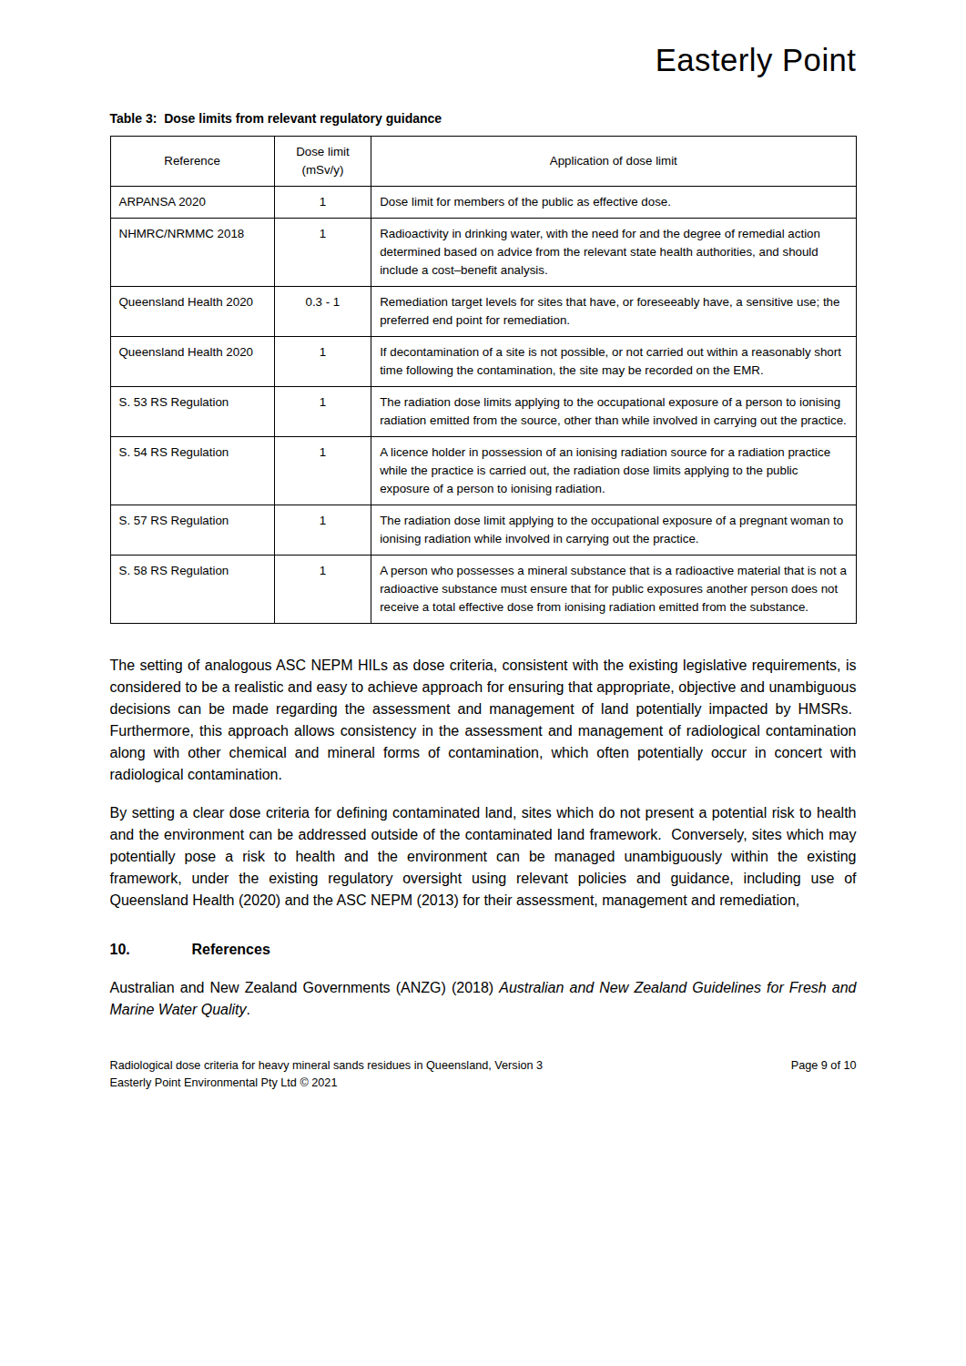Easterly Point
Table 3: Dose limits from relevant regulatory guidance
| Reference | Dose limit (mSv/y) | Application of dose limit |
| --- | --- | --- |
| ARPANSA 2020 | 1 | Dose limit for members of the public as effective dose. |
| NHMRC/NRMMC 2018 | 1 | Radioactivity in drinking water, with the need for and the degree of remedial action determined based on advice from the relevant state health authorities, and should include a cost–benefit analysis. |
| Queensland Health 2020 | 0.3 - 1 | Remediation target levels for sites that have, or foreseeably have, a sensitive use; the preferred end point for remediation. |
| Queensland Health 2020 | 1 | If decontamination of a site is not possible, or not carried out within a reasonably short time following the contamination, the site may be recorded on the EMR. |
| S. 53 RS Regulation | 1 | The radiation dose limits applying to the occupational exposure of a person to ionising radiation emitted from the source, other than while involved in carrying out the practice. |
| S. 54 RS Regulation | 1 | A licence holder in possession of an ionising radiation source for a radiation practice while the practice is carried out, the radiation dose limits applying to the public exposure of a person to ionising radiation. |
| S. 57 RS Regulation | 1 | The radiation dose limit applying to the occupational exposure of a pregnant woman to ionising radiation while involved in carrying out the practice. |
| S. 58 RS Regulation | 1 | A person who possesses a mineral substance that is a radioactive material that is not a radioactive substance must ensure that for public exposures another person does not receive a total effective dose from ionising radiation emitted from the substance. |
The setting of analogous ASC NEPM HILs as dose criteria, consistent with the existing legislative requirements, is considered to be a realistic and easy to achieve approach for ensuring that appropriate, objective and unambiguous decisions can be made regarding the assessment and management of land potentially impacted by HMSRs. Furthermore, this approach allows consistency in the assessment and management of radiological contamination along with other chemical and mineral forms of contamination, which often potentially occur in concert with radiological contamination.
By setting a clear dose criteria for defining contaminated land, sites which do not present a potential risk to health and the environment can be addressed outside of the contaminated land framework. Conversely, sites which may potentially pose a risk to health and the environment can be managed unambiguously within the existing framework, under the existing regulatory oversight using relevant policies and guidance, including use of Queensland Health (2020) and the ASC NEPM (2013) for their assessment, management and remediation,
10. References
Australian and New Zealand Governments (ANZG) (2018) Australian and New Zealand Guidelines for Fresh and Marine Water Quality.
Radiological dose criteria for heavy mineral sands residues in Queensland, Version 3
Easterly Point Environmental Pty Ltd © 2021
Page 9 of 10